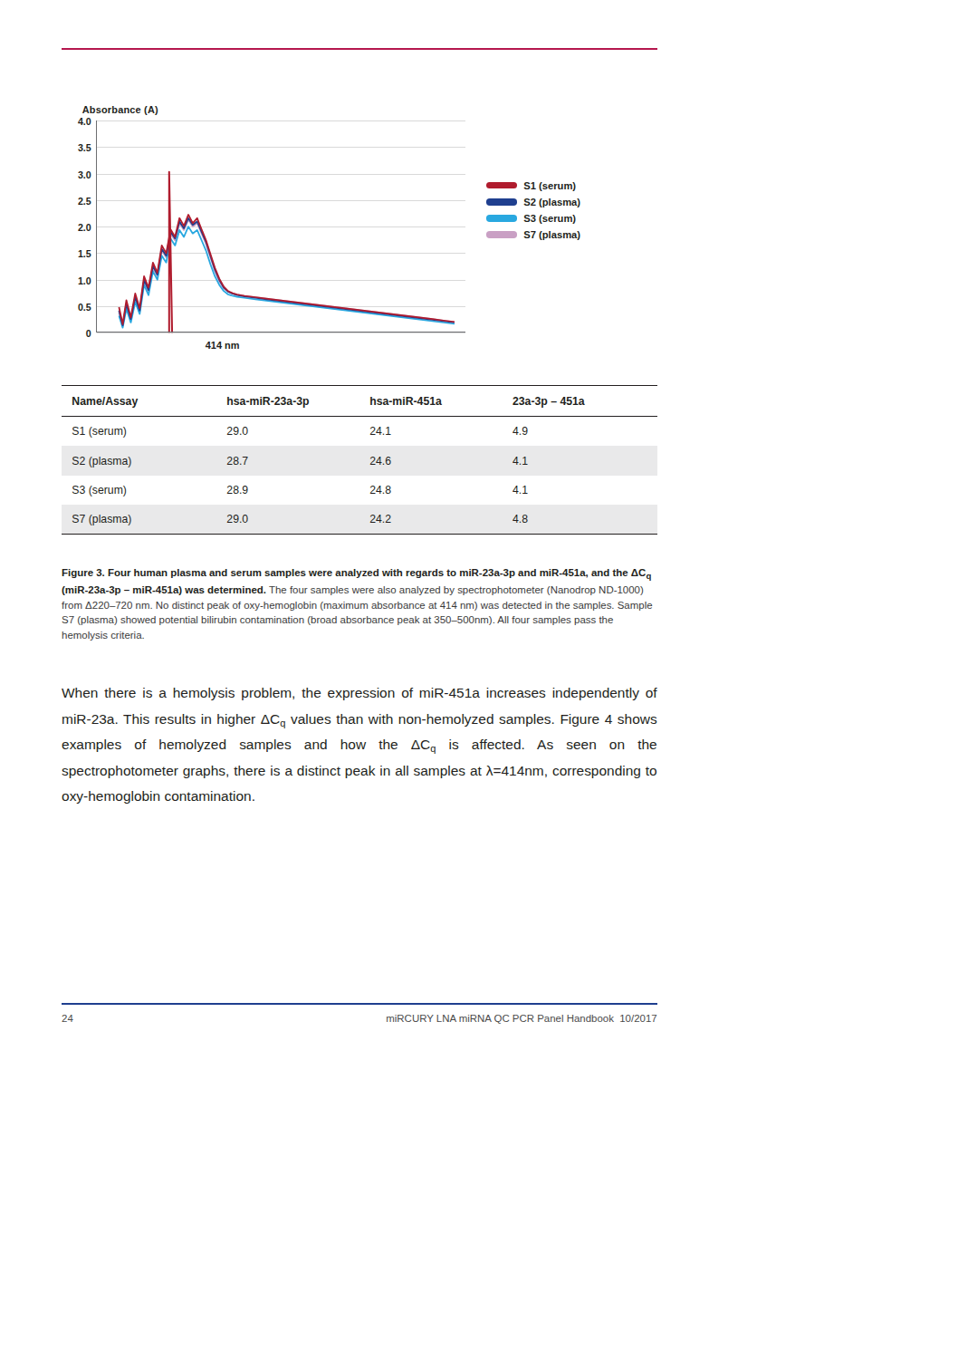Absorbance (A)
4.0
3.5
3.0
2.5
2.0
1.5
1.0
0.5
0
414 nm
S1 (serum)
S2 (plasma)
S3 (serum)
S7 (plasma)
| Name/Assay | hsa-miR-23a-3p | hsa-miR-451a | 23a-3p – 451a |
| --- | --- | --- | --- |
| S1 (serum) | 29.0 | 24.1 | 4.9 |
| S2 (plasma) | 28.7 | 24.6 | 4.1 |
| S3 (serum) | 28.9 | 24.8 | 4.1 |
| S7 (plasma) | 29.0 | 24.2 | 4.8 |
Figure 3. Four human plasma and serum samples were analyzed with regards to miR-23a-3p and miR-451a, and the ΔCq (miR-23a-3p – miR-451a) was determined. The four samples were also analyzed by spectrophotometer (Nanodrop ND-1000) from Δ220–720 nm. No distinct peak of oxy-hemoglobin (maximum absorbance at 414 nm) was detected in the samples. Sample S7 (plasma) showed potential bilirubin contamination (broad absorbance peak at 350–500nm). All four samples pass the hemolysis criteria.
When there is a hemolysis problem, the expression of miR-451a increases independently of miR-23a. This results in higher ΔCq values than with non-hemolyzed samples. Figure 4 shows examples of hemolyzed samples and how the ΔCq is affected. As seen on the spectrophotometer graphs, there is a distinct peak in all samples at λ=414nm, corresponding to oxy-hemoglobin contamination.
24 miRCURY LNA miRNA QC PCR Panel Handbook 10/2017